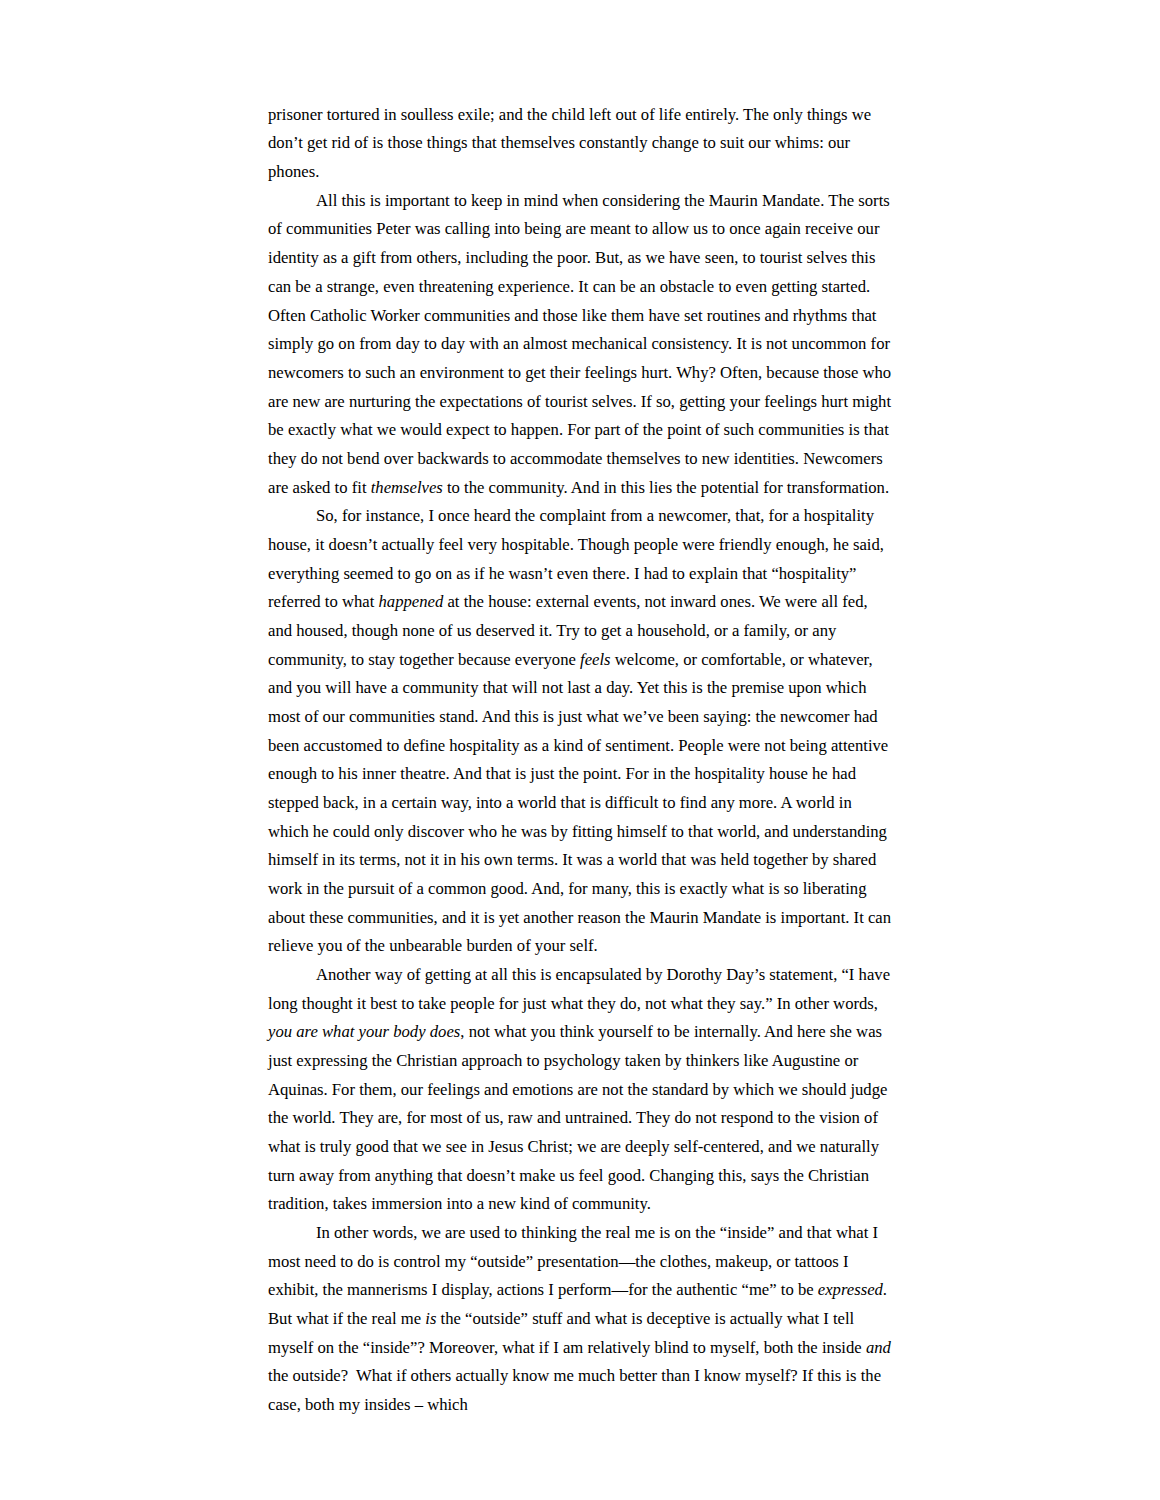prisoner tortured in soulless exile; and the child left out of life entirely. The only things we don’t get rid of is those things that themselves constantly change to suit our whims: our phones.
All this is important to keep in mind when considering the Maurin Mandate. The sorts of communities Peter was calling into being are meant to allow us to once again receive our identity as a gift from others, including the poor. But, as we have seen, to tourist selves this can be a strange, even threatening experience. It can be an obstacle to even getting started. Often Catholic Worker communities and those like them have set routines and rhythms that simply go on from day to day with an almost mechanical consistency. It is not uncommon for newcomers to such an environment to get their feelings hurt. Why? Often, because those who are new are nurturing the expectations of tourist selves. If so, getting your feelings hurt might be exactly what we would expect to happen. For part of the point of such communities is that they do not bend over backwards to accommodate themselves to new identities. Newcomers are asked to fit themselves to the community. And in this lies the potential for transformation.
So, for instance, I once heard the complaint from a newcomer, that, for a hospitality house, it doesn’t actually feel very hospitable. Though people were friendly enough, he said, everything seemed to go on as if he wasn’t even there. I had to explain that “hospitality” referred to what happened at the house: external events, not inward ones. We were all fed, and housed, though none of us deserved it. Try to get a household, or a family, or any community, to stay together because everyone feels welcome, or comfortable, or whatever, and you will have a community that will not last a day. Yet this is the premise upon which most of our communities stand. And this is just what we’ve been saying: the newcomer had been accustomed to define hospitality as a kind of sentiment. People were not being attentive enough to his inner theatre. And that is just the point. For in the hospitality house he had stepped back, in a certain way, into a world that is difficult to find any more. A world in which he could only discover who he was by fitting himself to that world, and understanding himself in its terms, not it in his own terms. It was a world that was held together by shared work in the pursuit of a common good. And, for many, this is exactly what is so liberating about these communities, and it is yet another reason the Maurin Mandate is important. It can relieve you of the unbearable burden of your self.
Another way of getting at all this is encapsulated by Dorothy Day’s statement, “I have long thought it best to take people for just what they do, not what they say.” In other words, you are what your body does, not what you think yourself to be internally. And here she was just expressing the Christian approach to psychology taken by thinkers like Augustine or Aquinas. For them, our feelings and emotions are not the standard by which we should judge the world. They are, for most of us, raw and untrained. They do not respond to the vision of what is truly good that we see in Jesus Christ; we are deeply self-centered, and we naturally turn away from anything that doesn’t make us feel good. Changing this, says the Christian tradition, takes immersion into a new kind of community.
In other words, we are used to thinking the real me is on the “inside” and that what I most need to do is control my “outside” presentation—the clothes, makeup, or tattoos I exhibit, the mannerisms I display, actions I perform—for the authentic “me” to be expressed. But what if the real me is the “outside” stuff and what is deceptive is actually what I tell myself on the “inside”? Moreover, what if I am relatively blind to myself, both the inside and the outside? What if others actually know me much better than I know myself? If this is the case, both my insides – which